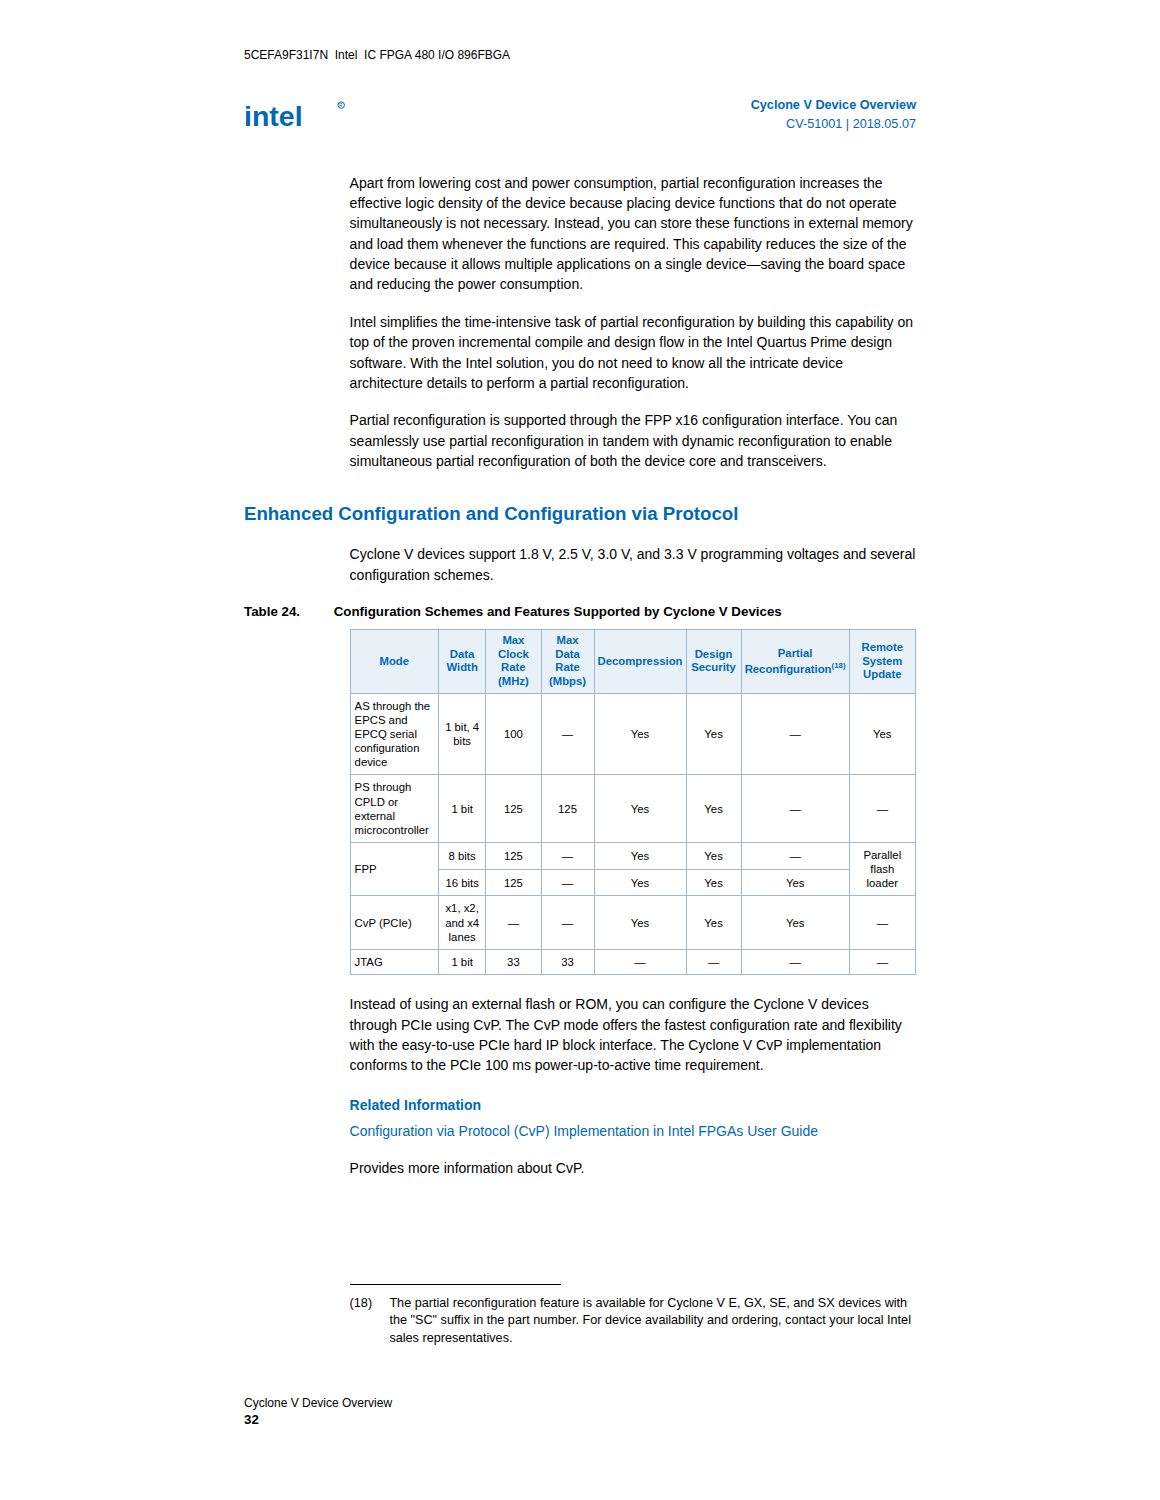5CEFA9F31I7N Intel IC FPGA 480 I/O 896FBGA
intel R
Cyclone V Device Overview
CV-51001 | 2018.05.07
Apart from lowering cost and power consumption, partial reconfiguration increases the effective logic density of the device because placing device functions that do not operate simultaneously is not necessary. Instead, you can store these functions in external memory and load them whenever the functions are required. This capability reduces the size of the device because it allows multiple applications on a single device—saving the board space and reducing the power consumption.
Intel simplifies the time-intensive task of partial reconfiguration by building this capability on top of the proven incremental compile and design flow in the Intel Quartus Prime design software. With the Intel solution, you do not need to know all the intricate device architecture details to perform a partial reconfiguration.
Partial reconfiguration is supported through the FPP x16 configuration interface. You can seamlessly use partial reconfiguration in tandem with dynamic reconfiguration to enable simultaneous partial reconfiguration of both the device core and transceivers.
Enhanced Configuration and Configuration via Protocol
Cyclone V devices support 1.8 V, 2.5 V, 3.0 V, and 3.3 V programming voltages and several configuration schemes.
Table 24. Configuration Schemes and Features Supported by Cyclone V Devices
| Mode | Data Width | Max Clock Rate (MHz) | Max Data Rate (Mbps) | Decompression | Design Security | Partial Reconfiguration (18) | Remote System Update |
| --- | --- | --- | --- | --- | --- | --- | --- |
| AS through the EPCS and EPCQ serial configuration device | 1 bit, 4 bits | 100 | — | Yes | Yes | — | Yes |
| PS through CPLD or external microcontroller | 1 bit | 125 | 125 | Yes | Yes | — | — |
| FPP | 8 bits | 125 | — | Yes | Yes | — | Parallel flash loader |
| 16 bits | 125 | — | Yes | Yes | Yes |
| CvP (PCIe) | x1, x2, and x4 lanes | — | — | Yes | Yes | Yes | — |
| JTAG | 1 bit | 33 | 33 | — | — | — | — |
Instead of using an external flash or ROM, you can configure the Cyclone V devices through PCIe using CvP. The CvP mode offers the fastest configuration rate and flexibility with the easy-to-use PCIe hard IP block interface. The Cyclone V CvP implementation conforms to the PCIe 100 ms power-up-to-active time requirement.
Related Information
Configuration via Protocol (CvP) Implementation in Intel FPGAs User Guide
Provides more information about CvP.
(18) The partial reconfiguration feature is available for Cyclone V E, GX, SE, and SX devices with the "SC" suffix in the part number. For device availability and ordering, contact your local Intel sales representatives.
Cyclone V Device Overview
32